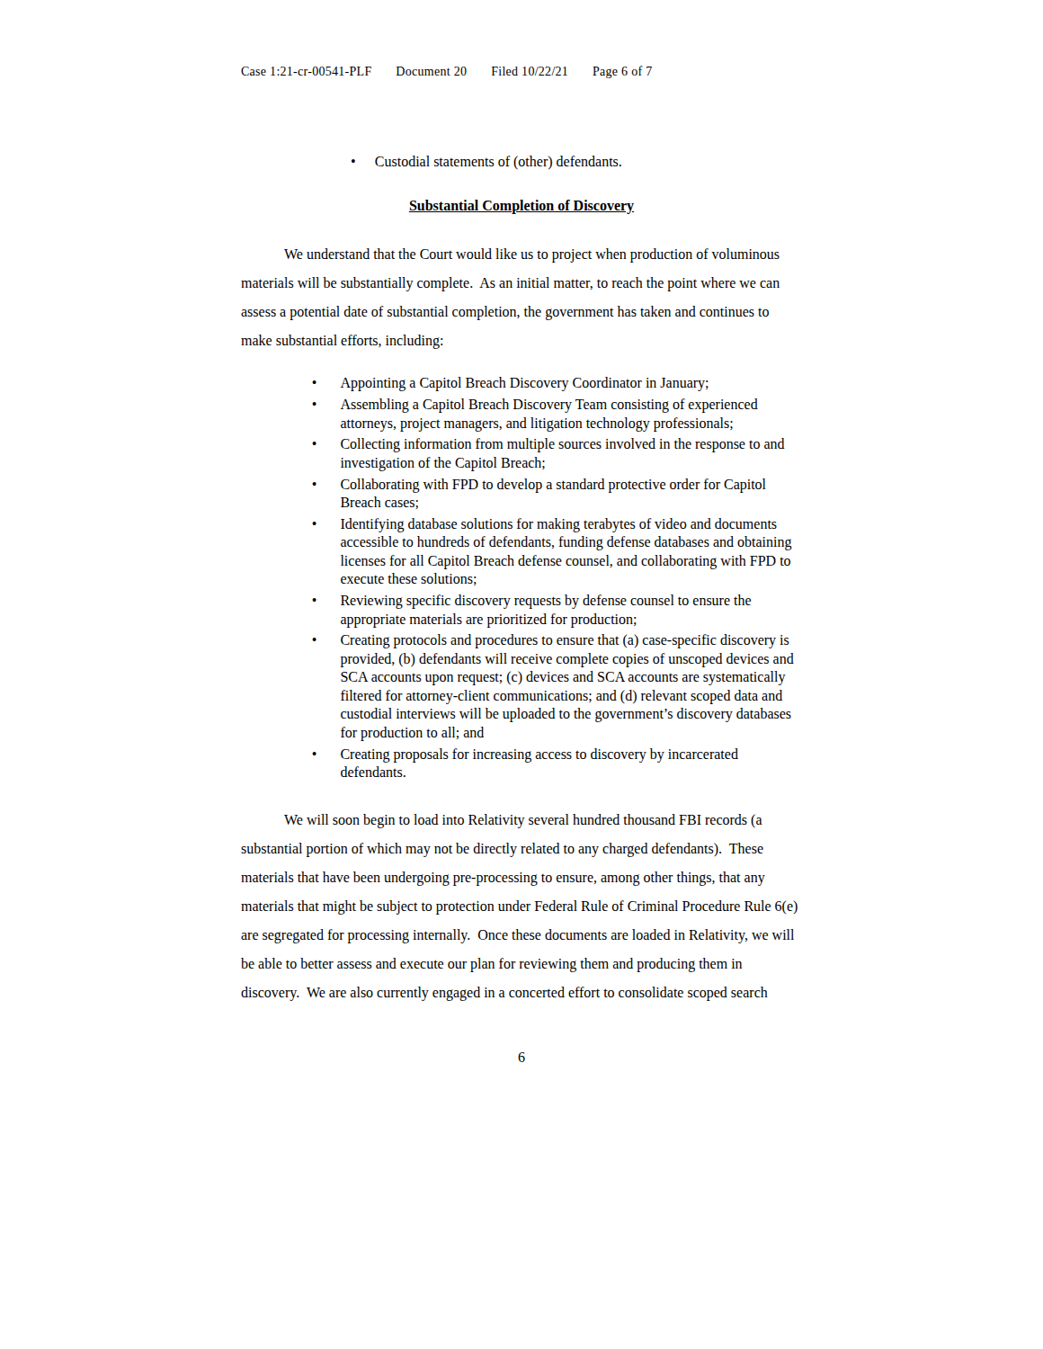Case 1:21-cr-00541-PLF Document 20 Filed 10/22/21 Page 6 of 7
Custodial statements of (other) defendants.
Substantial Completion of Discovery
We understand that the Court would like us to project when production of voluminous materials will be substantially complete. As an initial matter, to reach the point where we can assess a potential date of substantial completion, the government has taken and continues to make substantial efforts, including:
Appointing a Capitol Breach Discovery Coordinator in January;
Assembling a Capitol Breach Discovery Team consisting of experienced attorneys, project managers, and litigation technology professionals;
Collecting information from multiple sources involved in the response to and investigation of the Capitol Breach;
Collaborating with FPD to develop a standard protective order for Capitol Breach cases;
Identifying database solutions for making terabytes of video and documents accessible to hundreds of defendants, funding defense databases and obtaining licenses for all Capitol Breach defense counsel, and collaborating with FPD to execute these solutions;
Reviewing specific discovery requests by defense counsel to ensure the appropriate materials are prioritized for production;
Creating protocols and procedures to ensure that (a) case-specific discovery is provided, (b) defendants will receive complete copies of unscoped devices and SCA accounts upon request; (c) devices and SCA accounts are systematically filtered for attorney-client communications; and (d) relevant scoped data and custodial interviews will be uploaded to the government’s discovery databases for production to all; and
Creating proposals for increasing access to discovery by incarcerated defendants.
We will soon begin to load into Relativity several hundred thousand FBI records (a substantial portion of which may not be directly related to any charged defendants). These materials that have been undergoing pre-processing to ensure, among other things, that any materials that might be subject to protection under Federal Rule of Criminal Procedure Rule 6(e) are segregated for processing internally. Once these documents are loaded in Relativity, we will be able to better assess and execute our plan for reviewing them and producing them in discovery. We are also currently engaged in a concerted effort to consolidate scoped search
6